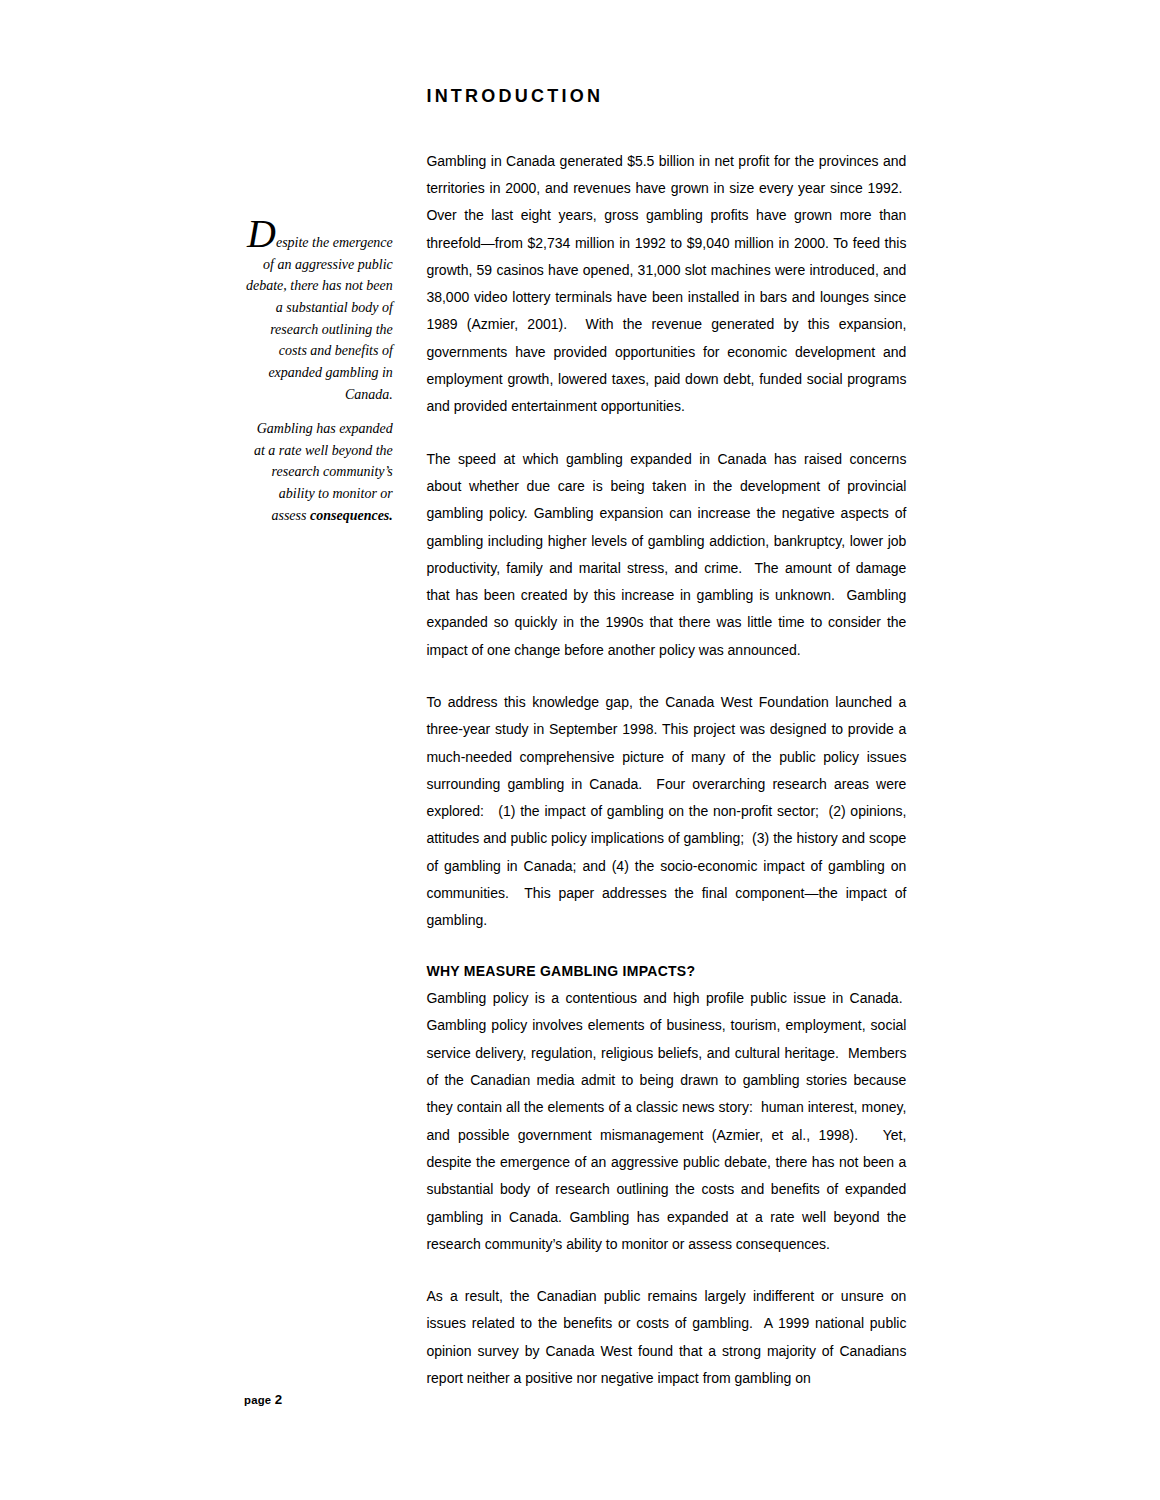Despite the emergence of an aggressive public debate, there has not been a substantial body of research outlining the costs and benefits of expanded gambling in Canada.
Gambling has expanded at a rate well beyond the research community’s ability to monitor or assess consequences.
INTRODUCTION
Gambling in Canada generated $5.5 billion in net profit for the provinces and territories in 2000, and revenues have grown in size every year since 1992. Over the last eight years, gross gambling profits have grown more than threefold—from $2,734 million in 1992 to $9,040 million in 2000. To feed this growth, 59 casinos have opened, 31,000 slot machines were introduced, and 38,000 video lottery terminals have been installed in bars and lounges since 1989 (Azmier, 2001). With the revenue generated by this expansion, governments have provided opportunities for economic development and employment growth, lowered taxes, paid down debt, funded social programs and provided entertainment opportunities.
The speed at which gambling expanded in Canada has raised concerns about whether due care is being taken in the development of provincial gambling policy. Gambling expansion can increase the negative aspects of gambling including higher levels of gambling addiction, bankruptcy, lower job productivity, family and marital stress, and crime. The amount of damage that has been created by this increase in gambling is unknown. Gambling expanded so quickly in the 1990s that there was little time to consider the impact of one change before another policy was announced.
To address this knowledge gap, the Canada West Foundation launched a three-year study in September 1998. This project was designed to provide a much-needed comprehensive picture of many of the public policy issues surrounding gambling in Canada. Four overarching research areas were explored: (1) the impact of gambling on the non-profit sector; (2) opinions, attitudes and public policy implications of gambling; (3) the history and scope of gambling in Canada; and (4) the socio-economic impact of gambling on communities. This paper addresses the final component—the impact of gambling.
WHY MEASURE GAMBLING IMPACTS?
Gambling policy is a contentious and high profile public issue in Canada. Gambling policy involves elements of business, tourism, employment, social service delivery, regulation, religious beliefs, and cultural heritage. Members of the Canadian media admit to being drawn to gambling stories because they contain all the elements of a classic news story: human interest, money, and possible government mismanagement (Azmier, et al., 1998). Yet, despite the emergence of an aggressive public debate, there has not been a substantial body of research outlining the costs and benefits of expanded gambling in Canada. Gambling has expanded at a rate well beyond the research community’s ability to monitor or assess consequences.
As a result, the Canadian public remains largely indifferent or unsure on issues related to the benefits or costs of gambling. A 1999 national public opinion survey by Canada West found that a strong majority of Canadians report neither a positive nor negative impact from gambling on
page 2